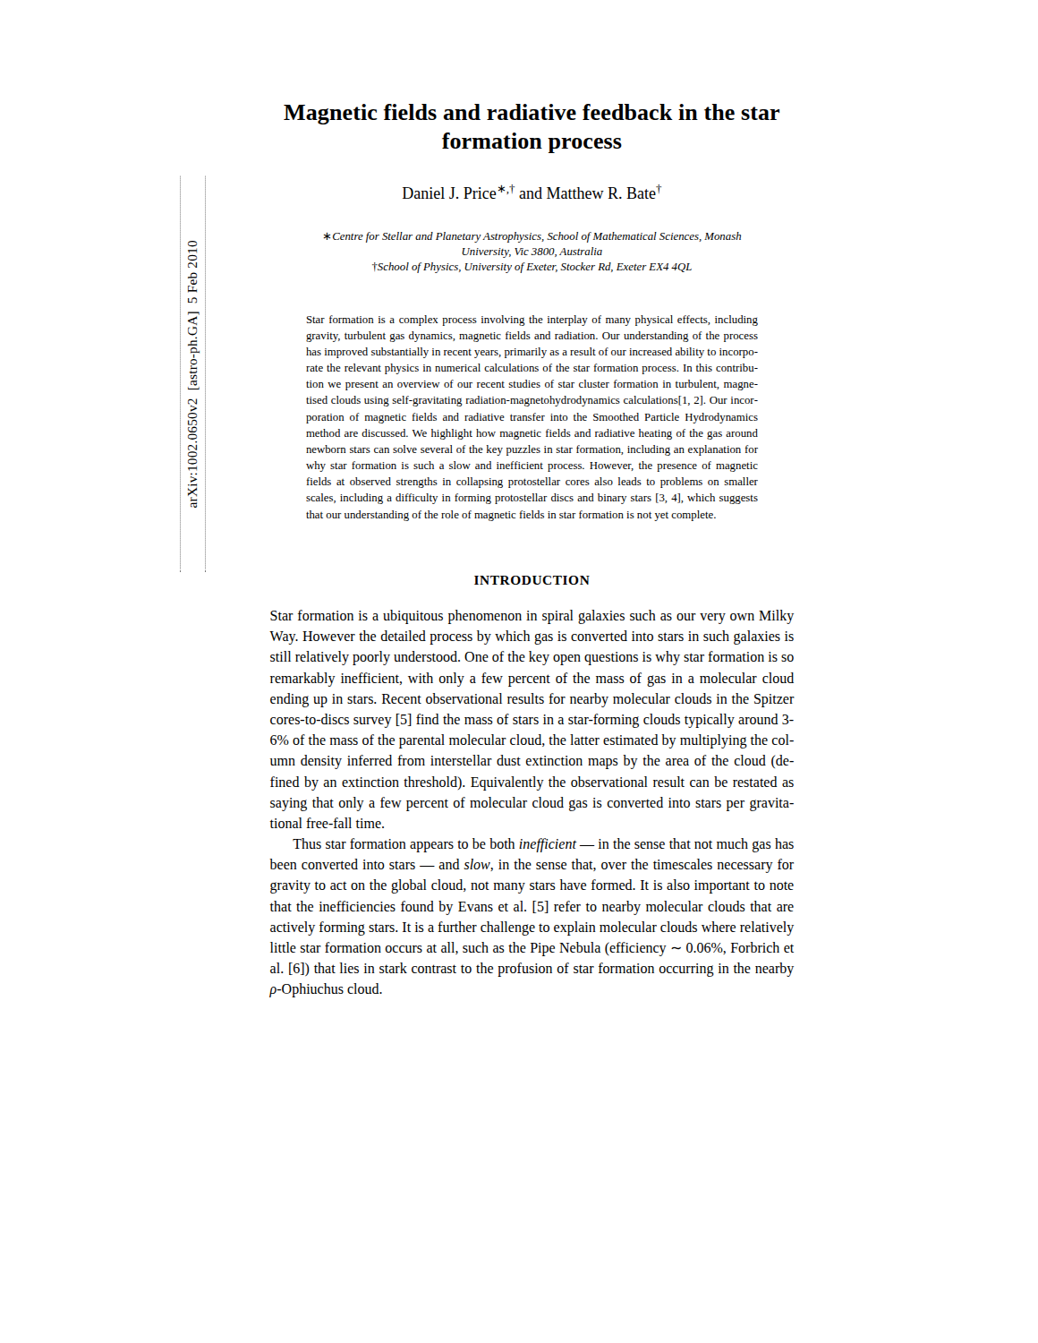arXiv:1002.0650v2 [astro-ph.GA] 5 Feb 2010
Magnetic fields and radiative feedback in the star
formation process
Daniel J. Price∗,† and Matthew R. Bate†
∗Centre for Stellar and Planetary Astrophysics, School of Mathematical Sciences, Monash
University, Vic 3800, Australia
†School of Physics, University of Exeter, Stocker Rd, Exeter EX4 4QL
Star formation is a complex process involving the interplay of many physical effects, including gravity, turbulent gas dynamics, magnetic fields and radiation. Our understanding of the process has improved substantially in recent years, primarily as a result of our increased ability to incorporate the relevant physics in numerical calculations of the star formation process. In this contribution we present an overview of our recent studies of star cluster formation in turbulent, magnetised clouds using self-gravitating radiation-magnetohydrodynamics calculations[1, 2]. Our incorporation of magnetic fields and radiative transfer into the Smoothed Particle Hydrodynamics method are discussed. We highlight how magnetic fields and radiative heating of the gas around newborn stars can solve several of the key puzzles in star formation, including an explanation for why star formation is such a slow and inefficient process. However, the presence of magnetic fields at observed strengths in collapsing protostellar cores also leads to problems on smaller scales, including a difficulty in forming protostellar discs and binary stars [3, 4], which suggests that our understanding of the role of magnetic fields in star formation is not yet complete.
INTRODUCTION
Star formation is a ubiquitous phenomenon in spiral galaxies such as our very own Milky Way. However the detailed process by which gas is converted into stars in such galaxies is still relatively poorly understood. One of the key open questions is why star formation is so remarkably inefficient, with only a few percent of the mass of gas in a molecular cloud ending up in stars. Recent observational results for nearby molecular clouds in the Spitzer cores-to-discs survey [5] find the mass of stars in a star-forming clouds typically around 3-6% of the mass of the parental molecular cloud, the latter estimated by multiplying the column density inferred from interstellar dust extinction maps by the area of the cloud (defined by an extinction threshold). Equivalently the observational result can be restated as saying that only a few percent of molecular cloud gas is converted into stars per gravitational free-fall time.
Thus star formation appears to be both inefficient — in the sense that not much gas has been converted into stars — and slow, in the sense that, over the timescales necessary for gravity to act on the global cloud, not many stars have formed. It is also important to note that the inefficiencies found by Evans et al. [5] refer to nearby molecular clouds that are actively forming stars. It is a further challenge to explain molecular clouds where relatively little star formation occurs at all, such as the Pipe Nebula (efficiency ∼ 0.06%, Forbrich et al. [6]) that lies in stark contrast to the profusion of star formation occurring in the nearby ρ-Ophiuchus cloud.